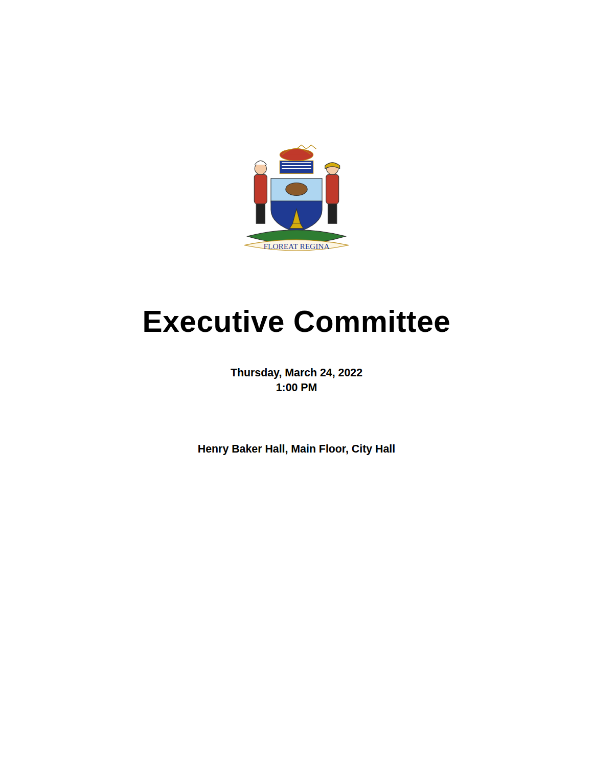Executive Committee
Thursday, March 24, 2022
1:00 PM
Henry Baker Hall, Main Floor, City Hall